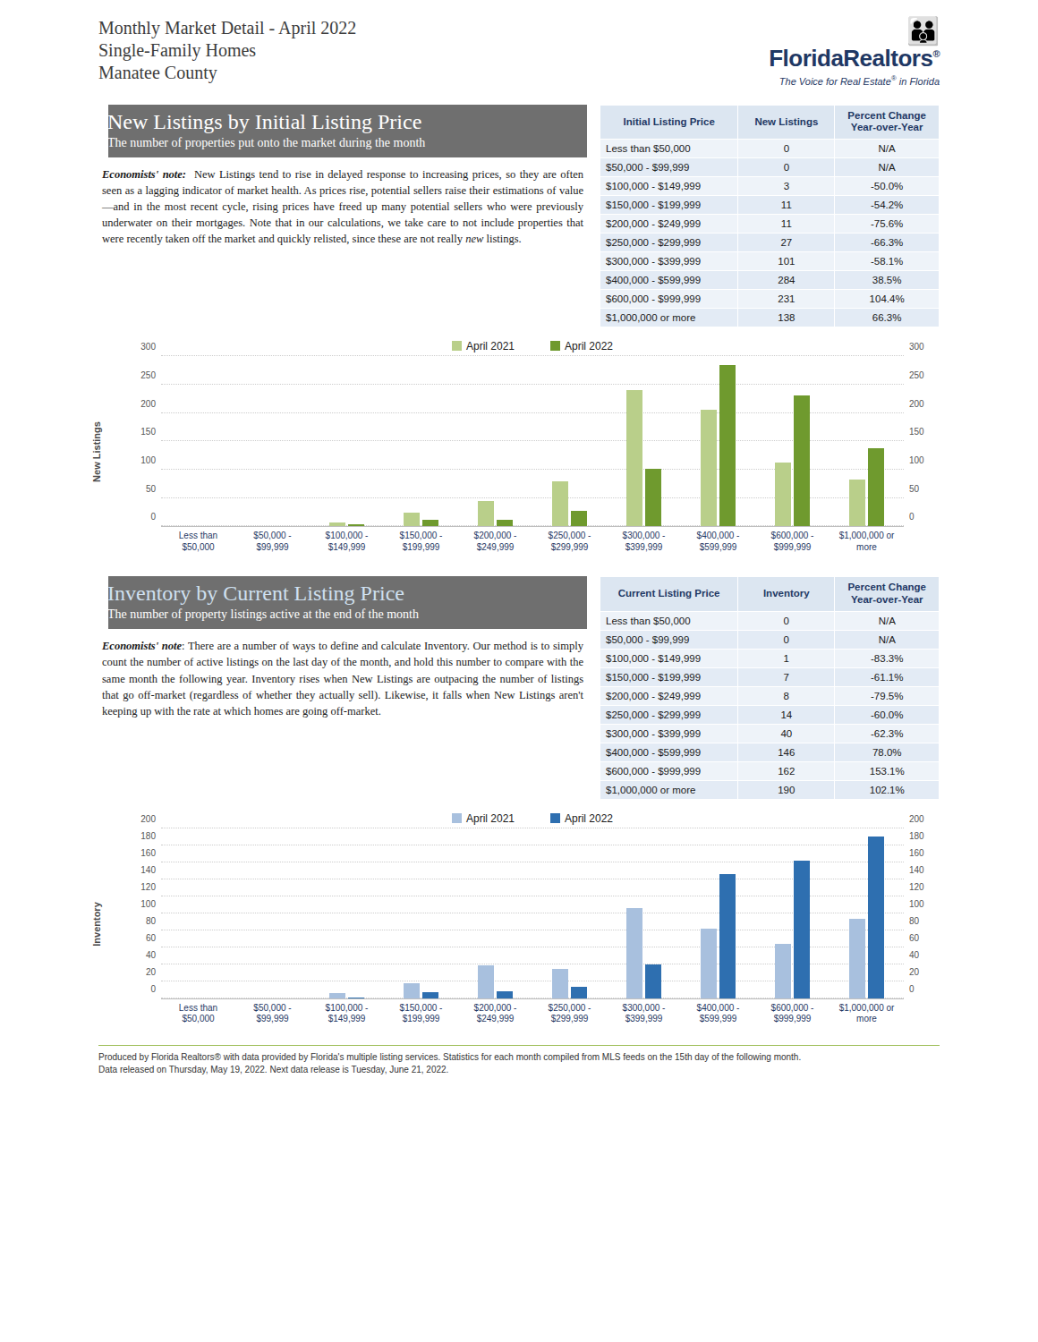Monthly Market Detail - April 2022
Single-Family Homes
Manatee County
👪
FloridaRealtors®
The Voice for Real Estate® in Florida
New Listings by Initial Listing Price
The number of properties put onto the market during the month
Economists' note: New Listings tend to rise in delayed response to increasing prices, so they are often seen as a lagging indicator of market health. As prices rise, potential sellers raise their estimations of value—and in the most recent cycle, rising prices have freed up many potential sellers who were previously underwater on their mortgages. Note that in our calculations, we take care to not include properties that were recently taken off the market and quickly relisted, since these are not really new listings.
| Initial Listing Price | New Listings | Percent Change Year-over-Year |
| --- | --- | --- |
| Less than $50,000 | 0 | N/A |
| $50,000 - $99,999 | 0 | N/A |
| $100,000 - $149,999 | 3 | -50.0% |
| $150,000 - $199,999 | 11 | -54.2% |
| $200,000 - $249,999 | 11 | -75.6% |
| $250,000 - $299,999 | 27 | -66.3% |
| $300,000 - $399,999 | 101 | -58.1% |
| $400,000 - $599,999 | 284 | 38.5% |
| $600,000 - $999,999 | 231 | 104.4% |
| $1,000,000 or more | 138 | 66.3% |
April 2021
April 2022
New Listings
0
50
100
150
200
250
300
0
50
100
150
200
250
300
Less than
$50,000
$50,000 -
$99,999
$100,000 -
$149,999
$150,000 -
$199,999
$200,000 -
$249,999
$250,000 -
$299,999
$300,000 -
$399,999
$400,000 -
$599,999
$600,000 -
$999,999
$1,000,000 or
more
Inventory by Current Listing Price
The number of property listings active at the end of the month
Economists' note: There are a number of ways to define and calculate Inventory. Our method is to simply count the number of active listings on the last day of the month, and hold this number to compare with the same month the following year. Inventory rises when New Listings are outpacing the number of listings that go off-market (regardless of whether they actually sell). Likewise, it falls when New Listings aren't keeping up with the rate at which homes are going off-market.
| Current Listing Price | Inventory | Percent Change Year-over-Year |
| --- | --- | --- |
| Less than $50,000 | 0 | N/A |
| $50,000 - $99,999 | 0 | N/A |
| $100,000 - $149,999 | 1 | -83.3% |
| $150,000 - $199,999 | 7 | -61.1% |
| $200,000 - $249,999 | 8 | -79.5% |
| $250,000 - $299,999 | 14 | -60.0% |
| $300,000 - $399,999 | 40 | -62.3% |
| $400,000 - $599,999 | 146 | 78.0% |
| $600,000 - $999,999 | 162 | 153.1% |
| $1,000,000 or more | 190 | 102.1% |
April 2021
April 2022
Inventory
0
20
40
60
80
100
120
140
160
180
200
0
20
40
60
80
100
120
140
160
180
200
Less than
$50,000
$50,000 -
$99,999
$100,000 -
$149,999
$150,000 -
$199,999
$200,000 -
$249,999
$250,000 -
$299,999
$300,000 -
$399,999
$400,000 -
$599,999
$600,000 -
$999,999
$1,000,000 or
more
Produced by Florida Realtors® with data provided by Florida's multiple listing services. Statistics for each month compiled from MLS feeds on the 15th day of the following month.
Data released on Thursday, May 19, 2022. Next data release is Tuesday, June 21, 2022.